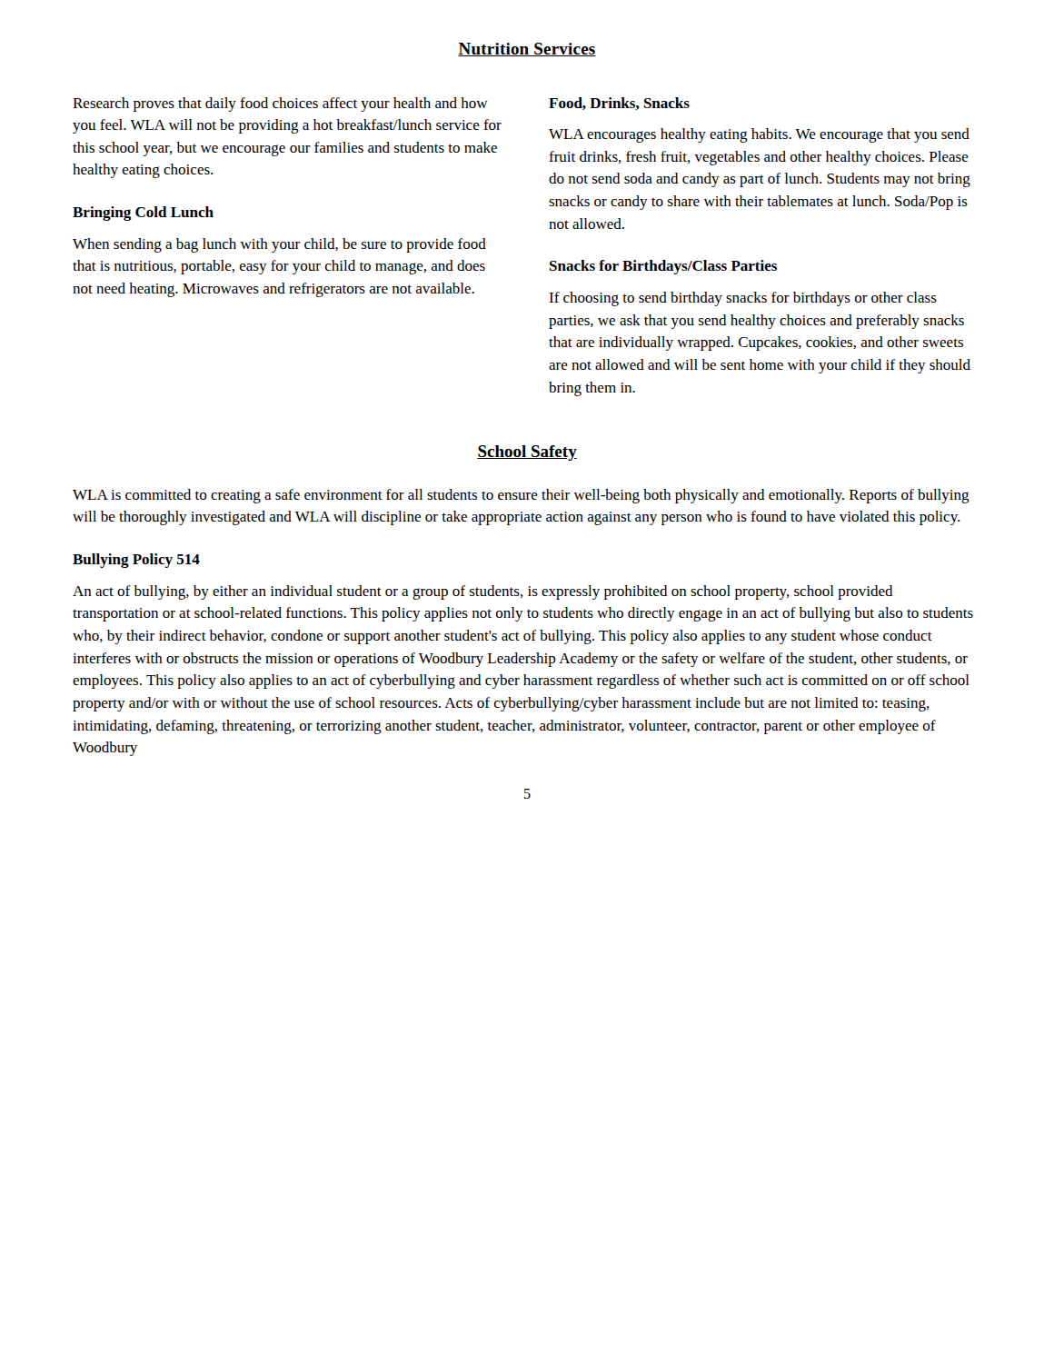Nutrition Services
Research proves that daily food choices affect your health and how you feel. WLA will not be providing a hot breakfast/lunch service for this school year, but we encourage our families and students to make healthy eating choices.
Bringing Cold Lunch
When sending a bag lunch with your child, be sure to provide food that is nutritious, portable, easy for your child to manage, and does not need heating. Microwaves and refrigerators are not available.
Food, Drinks, Snacks
WLA encourages healthy eating habits. We encourage that you send fruit drinks, fresh fruit, vegetables and other healthy choices. Please do not send soda and candy as part of lunch. Students may not bring snacks or candy to share with their tablemates at lunch. Soda/Pop is not allowed.
Snacks for Birthdays/Class Parties
If choosing to send birthday snacks for birthdays or other class parties, we ask that you send healthy choices and preferably snacks that are individually wrapped. Cupcakes, cookies, and other sweets are not allowed and will be sent home with your child if they should bring them in.
School Safety
WLA is committed to creating a safe environment for all students to ensure their well-being both physically and emotionally. Reports of bullying will be thoroughly investigated and WLA will discipline or take appropriate action against any person who is found to have violated this policy.
Bullying Policy 514
An act of bullying, by either an individual student or a group of students, is expressly prohibited on school property, school provided transportation or at school-related functions. This policy applies not only to students who directly engage in an act of bullying but also to students who, by their indirect behavior, condone or support another student's act of bullying. This policy also applies to any student whose conduct interferes with or obstructs the mission or operations of Woodbury Leadership Academy or the safety or welfare of the student, other students, or employees. This policy also applies to an act of cyberbullying and cyber harassment regardless of whether such act is committed on or off school property and/or with or without the use of school resources. Acts of cyberbullying/cyber harassment include but are not limited to: teasing, intimidating, defaming, threatening, or terrorizing another student, teacher, administrator, volunteer, contractor, parent or other employee of Woodbury
5